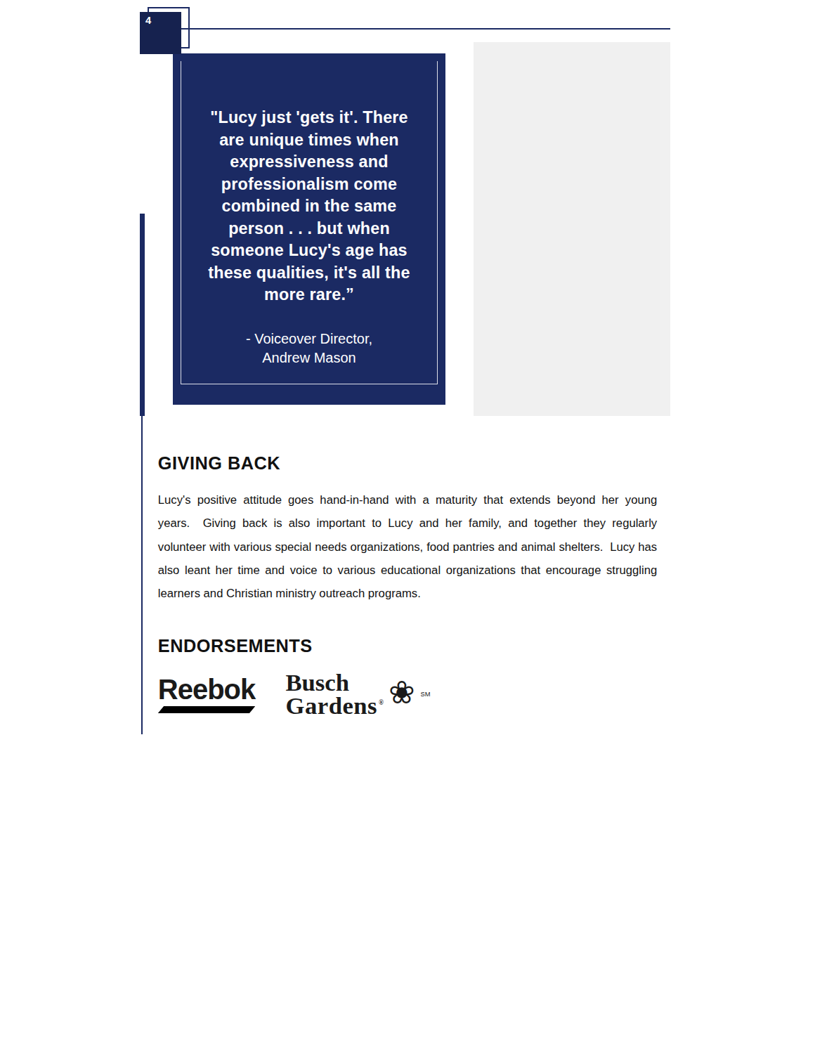4
"Lucy just 'gets it'. There are unique times when expressiveness and professionalism come combined in the same person . . . but when someone Lucy's age has these qualities, it's all the more rare.”
- Voiceover Director,
Andrew Mason
GIVING BACK
Lucy's positive attitude goes hand-in-hand with a maturity that extends beyond her young years. Giving back is also important to Lucy and her family, and together they regularly volunteer with various special needs organizations, food pantries and animal shelters. Lucy has also leant her time and voice to various educational organizations that encourage struggling learners and Christian ministry outreach programs.
ENDORSEMENTS
Reebok
BuschGardens® ❀ SM